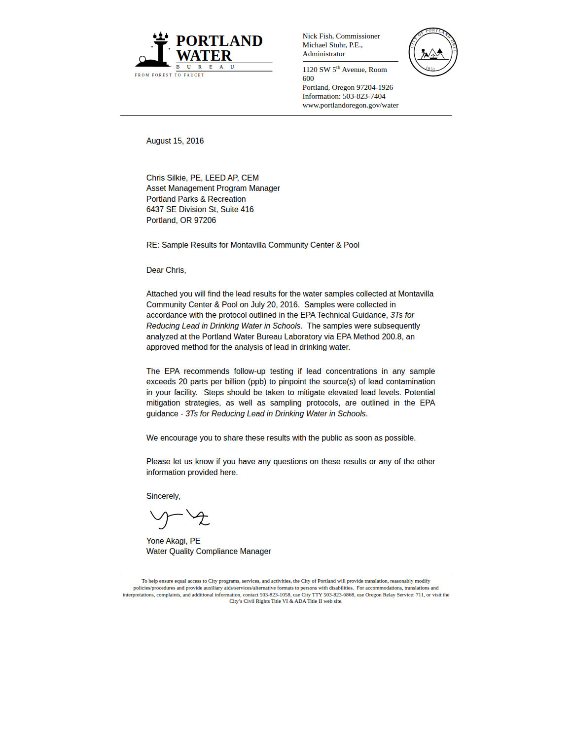Portland Water Bureau logo PORTLAND WATER B U R E A U FROM FOREST TO FAUCET
Nick Fish, Commissioner
Michael Stuhr, P.E., Administrator
1120 SW 5th Avenue, Room 600
Portland, Oregon 97204-1926
Information: 503-823-7404
www.portlandoregon.gov/water
City of Portland, Oregon seal CITY OF PORTLAND OREGON 1851
August 15, 2016
Chris Silkie, PE, LEED AP, CEM
Asset Management Program Manager
Portland Parks & Recreation
6437 SE Division St, Suite 416
Portland, OR 97206
RE: Sample Results for Montavilla Community Center & Pool
Dear Chris,
Attached you will find the lead results for the water samples collected at Montavilla Community Center & Pool on July 20, 2016. Samples were collected in accordance with the protocol outlined in the EPA Technical Guidance, 3Ts for Reducing Lead in Drinking Water in Schools. The samples were subsequently analyzed at the Portland Water Bureau Laboratory via EPA Method 200.8, an approved method for the analysis of lead in drinking water.
The EPA recommends follow-up testing if lead concentrations in any sample exceeds 20 parts per billion (ppb) to pinpoint the source(s) of lead contamination in your facility. Steps should be taken to mitigate elevated lead levels. Potential mitigation strategies, as well as sampling protocols, are outlined in the EPA guidance - 3Ts for Reducing Lead in Drinking Water in Schools.
We encourage you to share these results with the public as soon as possible.
Please let us know if you have any questions on these results or any of the other information provided here.
Sincerely,
Signature
Yone Akagi, PE
Water Quality Compliance Manager
To help ensure equal access to City programs, services, and activities, the City of Portland will provide translation, reasonably modify policies/procedures and provide auxiliary aids/services/alternative formats to persons with disabilities. For accommodations, translations and interpretations, complaints, and additional information, contact 503-823-1058, use City TTY 503-823-6868, use Oregon Relay Service: 711, or visit the City’s Civil Rights Title VI & ADA Title II web site.